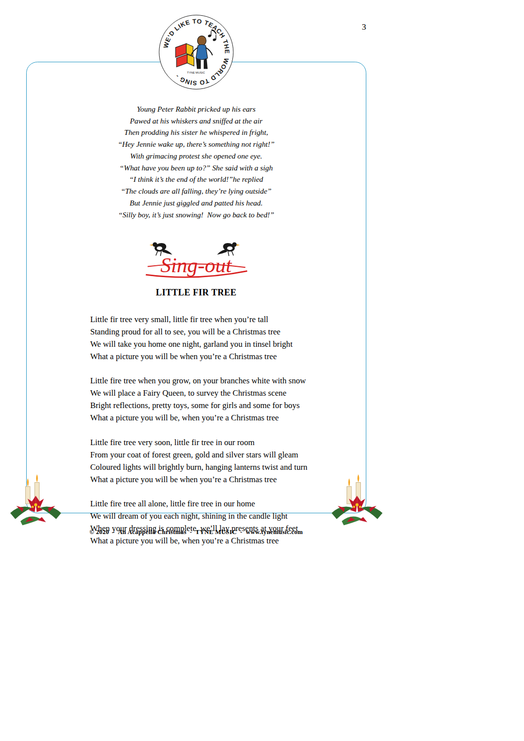3
WE’D LIKE TO TEACH THE WORLD TO SING - TYNE MUSIC
Young Peter Rabbit pricked up his ears
Pawed at his whiskers and sniffed at the air
Then prodding his sister he whispered in fright,
“Hey Jennie wake up, there’s something not right!”
With grimacing protest she opened one eye.
“What have you been up to?” She said with a sigh
“I think it’s the end of the world!”he replied
“The clouds are all falling, they’re lying outside”
But Jennie just giggled and patted his head.
“Silly boy, it’s just snowing! Now go back to bed!”
Sing-out
LITTLE FIR TREE
Little fir tree very small, little fir tree when you’re tall
Standing proud for all to see, you will be a Christmas tree
We will take you home one night, garland you in tinsel bright
What a picture you will be when you’re a Christmas tree
Little fire tree when you grow, on your branches white with snow
We will place a Fairy Queen, to survey the Christmas scene
Bright reflections, pretty toys, some for girls and some for boys
What a picture you will be, when you’re a Christmas tree
Little fire tree very soon, little fir tree in our room
From your coat of forest green, gold and silver stars will gleam
Coloured lights will brightly burn, hanging lanterns twist and turn
What a picture you will be when you’re a Christmas tree
Little fire tree all alone, little fire tree in our home
We will dream of you each night, shining in the candle light
When your dressing is complete, we’ll lay presents at your feet
What a picture you will be, when you’re a Christmas tree
© 2020 - An Acappella Christmas - TYNE MUSIC - www.tynemusic.com